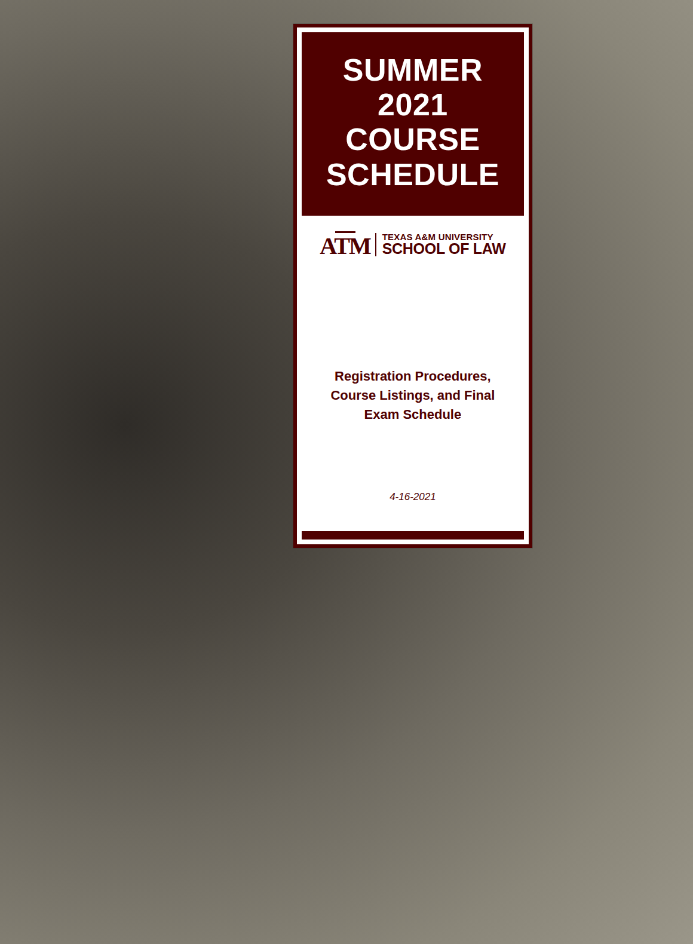SUMMER
2021
COURSE
SCHEDULE
ATM
TEXAS A&M UNIVERSITY SCHOOL OF LAW
Registration Procedures,
Course Listings, and Final
Exam Schedule
4-16-2021